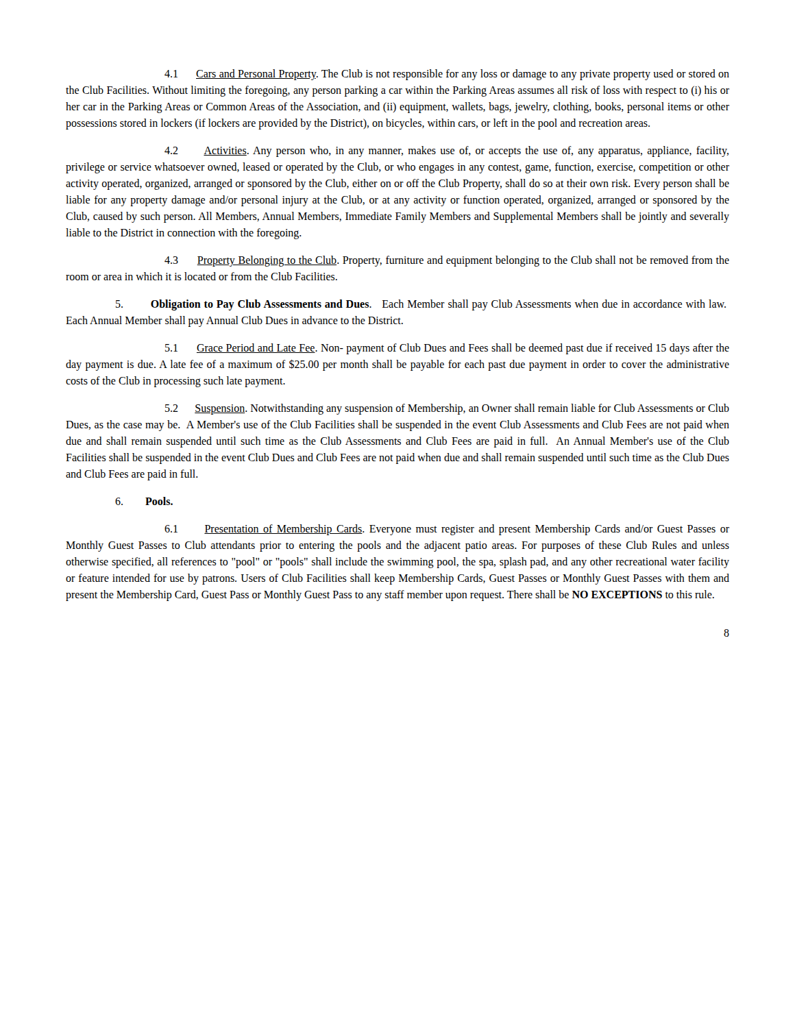4.1 Cars and Personal Property. The Club is not responsible for any loss or damage to any private property used or stored on the Club Facilities. Without limiting the foregoing, any person parking a car within the Parking Areas assumes all risk of loss with respect to (i) his or her car in the Parking Areas or Common Areas of the Association, and (ii) equipment, wallets, bags, jewelry, clothing, books, personal items or other possessions stored in lockers (if lockers are provided by the District), on bicycles, within cars, or left in the pool and recreation areas.
4.2 Activities. Any person who, in any manner, makes use of, or accepts the use of, any apparatus, appliance, facility, privilege or service whatsoever owned, leased or operated by the Club, or who engages in any contest, game, function, exercise, competition or other activity operated, organized, arranged or sponsored by the Club, either on or off the Club Property, shall do so at their own risk. Every person shall be liable for any property damage and/or personal injury at the Club, or at any activity or function operated, organized, arranged or sponsored by the Club, caused by such person. All Members, Annual Members, Immediate Family Members and Supplemental Members shall be jointly and severally liable to the District in connection with the foregoing.
4.3 Property Belonging to the Club. Property, furniture and equipment belonging to the Club shall not be removed from the room or area in which it is located or from the Club Facilities.
5. Obligation to Pay Club Assessments and Dues. Each Member shall pay Club Assessments when due in accordance with law. Each Annual Member shall pay Annual Club Dues in advance to the District.
5.1 Grace Period and Late Fee. Non- payment of Club Dues and Fees shall be deemed past due if received 15 days after the day payment is due. A late fee of a maximum of $25.00 per month shall be payable for each past due payment in order to cover the administrative costs of the Club in processing such late payment.
5.2 Suspension. Notwithstanding any suspension of Membership, an Owner shall remain liable for Club Assessments or Club Dues, as the case may be. A Member's use of the Club Facilities shall be suspended in the event Club Assessments and Club Fees are not paid when due and shall remain suspended until such time as the Club Assessments and Club Fees are paid in full. An Annual Member's use of the Club Facilities shall be suspended in the event Club Dues and Club Fees are not paid when due and shall remain suspended until such time as the Club Dues and Club Fees are paid in full.
6. Pools.
6.1 Presentation of Membership Cards. Everyone must register and present Membership Cards and/or Guest Passes or Monthly Guest Passes to Club attendants prior to entering the pools and the adjacent patio areas. For purposes of these Club Rules and unless otherwise specified, all references to "pool" or "pools" shall include the swimming pool, the spa, splash pad, and any other recreational water facility or feature intended for use by patrons. Users of Club Facilities shall keep Membership Cards, Guest Passes or Monthly Guest Passes with them and present the Membership Card, Guest Pass or Monthly Guest Pass to any staff member upon request. There shall be NO EXCEPTIONS to this rule.
8